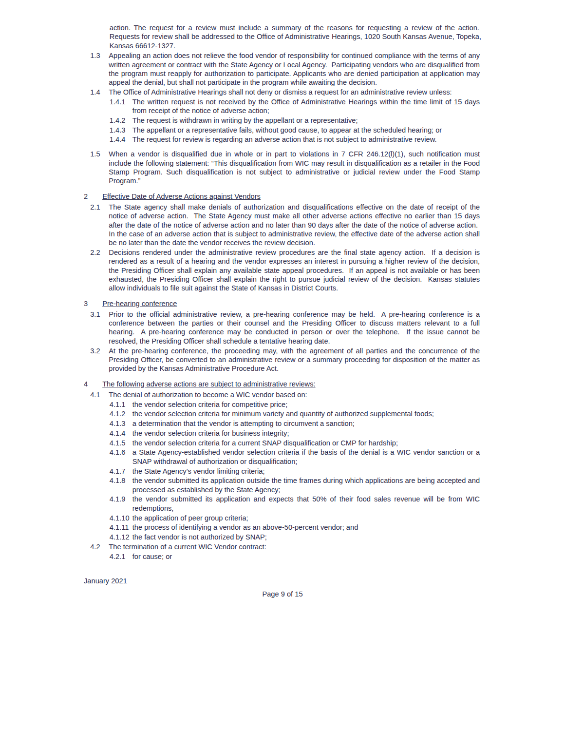action. The request for a review must include a summary of the reasons for requesting a review of the action. Requests for review shall be addressed to the Office of Administrative Hearings, 1020 South Kansas Avenue, Topeka, Kansas 66612-1327.
1.3
Appealing an action does not relieve the food vendor of responsibility for continued compliance with the terms of any written agreement or contract with the State Agency or Local Agency. Participating vendors who are disqualified from the program must reapply for authorization to participate. Applicants who are denied participation at application may appeal the denial, but shall not participate in the program while awaiting the decision.
1.4
The Office of Administrative Hearings shall not deny or dismiss a request for an administrative review unless:
1.4.1
The written request is not received by the Office of Administrative Hearings within the time limit of 15 days from receipt of the notice of adverse action;
1.4.2
The request is withdrawn in writing by the appellant or a representative;
1.4.3
The appellant or a representative fails, without good cause, to appear at the scheduled hearing; or
1.4.4
The request for review is regarding an adverse action that is not subject to administrative review.
1.5
When a vendor is disqualified due in whole or in part to violations in 7 CFR 246.12(l)(1), such notification must include the following statement: “This disqualification from WIC may result in disqualification as a retailer in the Food Stamp Program. Such disqualification is not subject to administrative or judicial review under the Food Stamp Program.”
2 Effective Date of Adverse Actions against Vendors
2.1
The State agency shall make denials of authorization and disqualifications effective on the date of receipt of the notice of adverse action. The State Agency must make all other adverse actions effective no earlier than 15 days after the date of the notice of adverse action and no later than 90 days after the date of the notice of adverse action. In the case of an adverse action that is subject to administrative review, the effective date of the adverse action shall be no later than the date the vendor receives the review decision.
2.2
Decisions rendered under the administrative review procedures are the final state agency action. If a decision is rendered as a result of a hearing and the vendor expresses an interest in pursuing a higher review of the decision, the Presiding Officer shall explain any available state appeal procedures. If an appeal is not available or has been exhausted, the Presiding Officer shall explain the right to pursue judicial review of the decision. Kansas statutes allow individuals to file suit against the State of Kansas in District Courts.
3 Pre-hearing conference
3.1
Prior to the official administrative review, a pre-hearing conference may be held. A pre-hearing conference is a conference between the parties or their counsel and the Presiding Officer to discuss matters relevant to a full hearing. A pre-hearing conference may be conducted in person or over the telephone. If the issue cannot be resolved, the Presiding Officer shall schedule a tentative hearing date.
3.2
At the pre-hearing conference, the proceeding may, with the agreement of all parties and the concurrence of the Presiding Officer, be converted to an administrative review or a summary proceeding for disposition of the matter as provided by the Kansas Administrative Procedure Act.
4 The following adverse actions are subject to administrative reviews:
4.1
The denial of authorization to become a WIC vendor based on:
4.1.1
the vendor selection criteria for competitive price;
4.1.2
the vendor selection criteria for minimum variety and quantity of authorized supplemental foods;
4.1.3
a determination that the vendor is attempting to circumvent a sanction;
4.1.4
the vendor selection criteria for business integrity;
4.1.5
the vendor selection criteria for a current SNAP disqualification or CMP for hardship;
4.1.6
a State Agency-established vendor selection criteria if the basis of the denial is a WIC vendor sanction or a SNAP withdrawal of authorization or disqualification;
4.1.7
the State Agency’s vendor limiting criteria;
4.1.8
the vendor submitted its application outside the time frames during which applications are being accepted and processed as established by the State Agency;
4.1.9
the vendor submitted its application and expects that 50% of their food sales revenue will be from WIC redemptions,
4.1.10
the application of peer group criteria;
4.1.11
the process of identifying a vendor as an above-50-percent vendor; and
4.1.12
the fact vendor is not authorized by SNAP;
4.2
The termination of a current WIC Vendor contract:
4.2.1
for cause; or
January 2021
Page 9 of 15